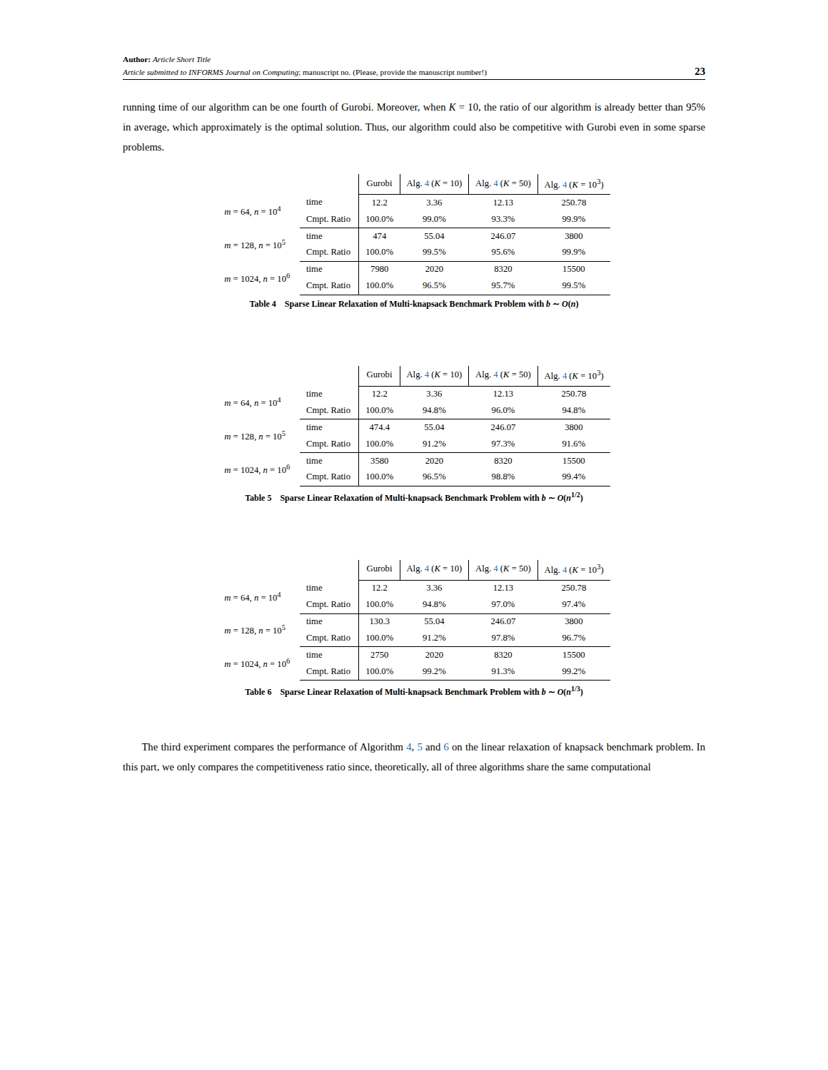Author: Article Short Title
Article submitted to INFORMS Journal on Computing; manuscript no. (Please, provide the manuscript number!) 23
running time of our algorithm can be one fourth of Gurobi. Moreover, when K = 10, the ratio of our algorithm is already better than 95% in average, which approximately is the optimal solution. Thus, our algorithm could also be competitive with Gurobi even in some sparse problems.
| | | Gurobi | Alg. 4 ( K = 10) | Alg. 4 ( K = 50) | Alg. 4 ( K = 10 3 ) |
| --- | --- | --- | --- | --- | --- |
| m = 64, n = 10 4 | time | 12.2 | 3.36 | 12.13 | 250.78 |
| Cmpt. Ratio | 100.0% | 99.0% | 93.3% | 99.9% |
| m = 128, n = 10 5 | time | 474 | 55.04 | 246.07 | 3800 |
| Cmpt. Ratio | 100.0% | 99.5% | 95.6% | 99.9% |
| m = 1024, n = 10 6 | time | 7980 | 2020 | 8320 | 15500 |
| Cmpt. Ratio | 100.0% | 96.5% | 95.7% | 99.5% |
Table 4 Sparse Linear Relaxation of Multi-knapsack Benchmark Problem with b ∼ O(n)
| | | Gurobi | Alg. 4 ( K = 10) | Alg. 4 ( K = 50) | Alg. 4 ( K = 10 3 ) |
| --- | --- | --- | --- | --- | --- |
| m = 64, n = 10 4 | time | 12.2 | 3.36 | 12.13 | 250.78 |
| Cmpt. Ratio | 100.0% | 94.8% | 96.0% | 94.8% |
| m = 128, n = 10 5 | time | 474.4 | 55.04 | 246.07 | 3800 |
| Cmpt. Ratio | 100.0% | 91.2% | 97.3% | 91.6% |
| m = 1024, n = 10 6 | time | 3580 | 2020 | 8320 | 15500 |
| Cmpt. Ratio | 100.0% | 96.5% | 98.8% | 99.4% |
Table 5 Sparse Linear Relaxation of Multi-knapsack Benchmark Problem with b ∼ O(n1/2)
| | | Gurobi | Alg. 4 ( K = 10) | Alg. 4 ( K = 50) | Alg. 4 ( K = 10 3 ) |
| --- | --- | --- | --- | --- | --- |
| m = 64, n = 10 4 | time | 12.2 | 3.36 | 12.13 | 250.78 |
| Cmpt. Ratio | 100.0% | 94.8% | 97.0% | 97.4% |
| m = 128, n = 10 5 | time | 130.3 | 55.04 | 246.07 | 3800 |
| Cmpt. Ratio | 100.0% | 91.2% | 97.8% | 96.7% |
| m = 1024, n = 10 6 | time | 2750 | 2020 | 8320 | 15500 |
| Cmpt. Ratio | 100.0% | 99.2% | 91.3% | 99.2% |
Table 6 Sparse Linear Relaxation of Multi-knapsack Benchmark Problem with b ∼ O(n1/3)
The third experiment compares the performance of Algorithm 4, 5 and 6 on the linear relaxation of knapsack benchmark problem. In this part, we only compares the competitiveness ratio since, theoretically, all of three algorithms share the same computational